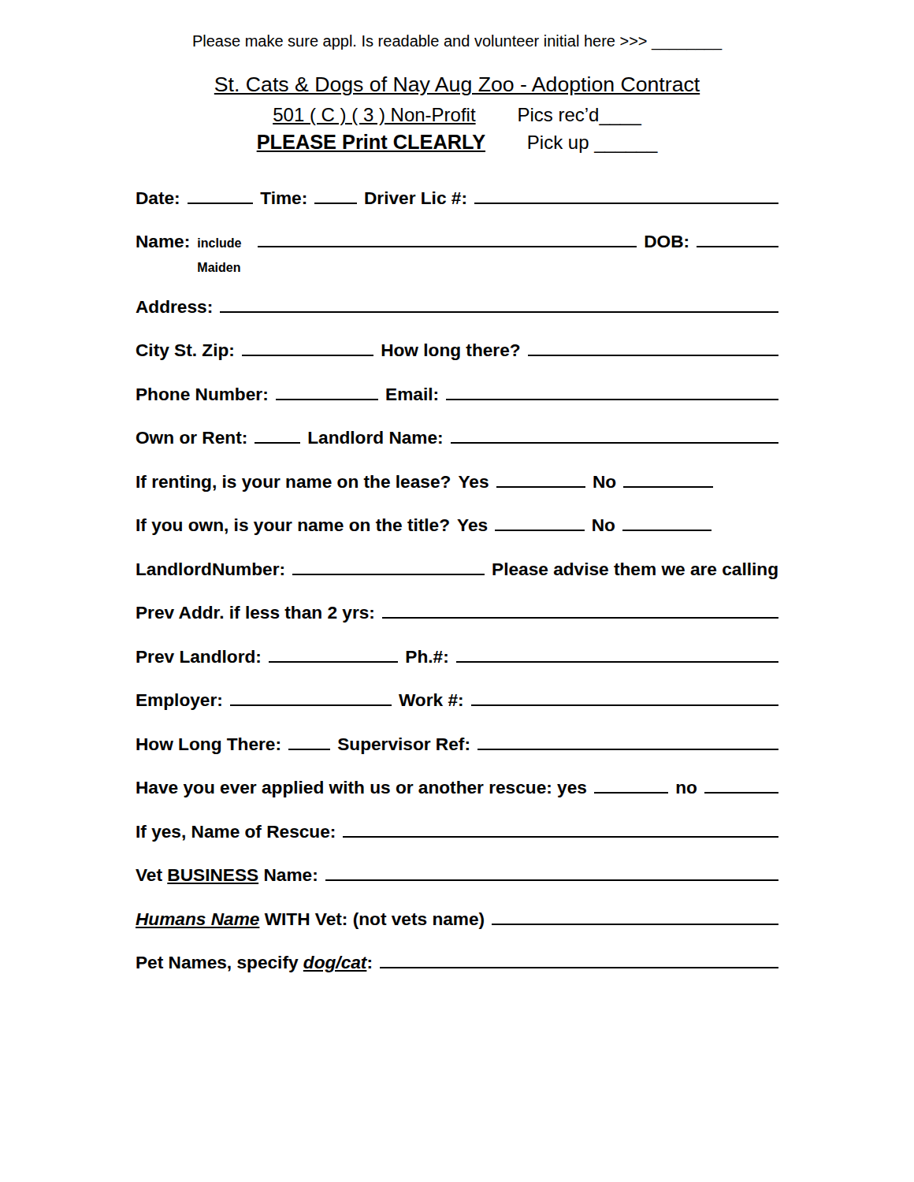Please make sure appl. Is readable and volunteer initial here >>> ________
St. Cats & Dogs of Nay Aug Zoo - Adoption Contract
501 ( C ) ( 3 ) Non-Profit Pics rec’d____
PLEASE Print CLEARLY Pick up ______
Date: Time: Driver Lic #:
Name: include Maiden DOB:
Address:
City St. Zip: How long there?
Phone Number: Email:
Own or Rent: Landlord Name:
If renting, is your name on the lease? Yes No
If you own, is your name on the title? Yes No
LandlordNumber: Please advise them we are calling
Prev Addr. if less than 2 yrs:
Prev Landlord: Ph.#:
Employer: Work #:
How Long There: Supervisor Ref:
Have you ever applied with us or another rescue: yes no
If yes, Name of Rescue:
Vet BUSINESS Name:
Humans Name WITH Vet: (not vets name)
Pet Names, specify dog/cat: